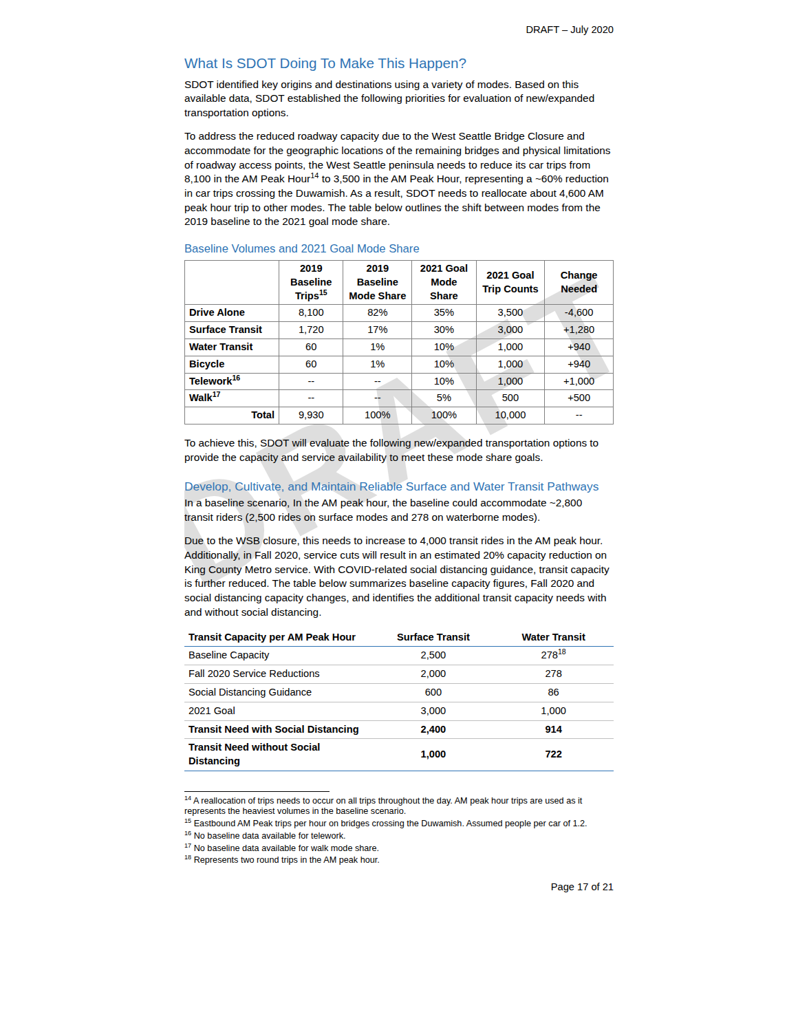DRAFT
DRAFT – July 2020
What Is SDOT Doing To Make This Happen?
SDOT identified key origins and destinations using a variety of modes. Based on this available data, SDOT established the following priorities for evaluation of new/expanded transportation options.
To address the reduced roadway capacity due to the West Seattle Bridge Closure and accommodate for the geographic locations of the remaining bridges and physical limitations of roadway access points, the West Seattle peninsula needs to reduce its car trips from 8,100 in the AM Peak Hour14 to 3,500 in the AM Peak Hour, representing a ~60% reduction in car trips crossing the Duwamish. As a result, SDOT needs to reallocate about 4,600 AM peak hour trip to other modes. The table below outlines the shift between modes from the 2019 baseline to the 2021 goal mode share.
Baseline Volumes and 2021 Goal Mode Share
| | 2019 Baseline Trips 15 | 2019 Baseline Mode Share | 2021 Goal Mode Share | 2021 Goal Trip Counts | Change Needed |
| --- | --- | --- | --- | --- | --- |
| Drive Alone | 8,100 | 82% | 35% | 3,500 | -4,600 |
| Surface Transit | 1,720 | 17% | 30% | 3,000 | +1,280 |
| Water Transit | 60 | 1% | 10% | 1,000 | +940 |
| Bicycle | 60 | 1% | 10% | 1,000 | +940 |
| Telework 16 | -- | -- | 10% | 1,000 | +1,000 |
| Walk 17 | -- | -- | 5% | 500 | +500 |
| Total | 9,930 | 100% | 100% | 10,000 | -- |
To achieve this, SDOT will evaluate the following new/expanded transportation options to provide the capacity and service availability to meet these mode share goals.
Develop, Cultivate, and Maintain Reliable Surface and Water Transit Pathways
In a baseline scenario, In the AM peak hour, the baseline could accommodate ~2,800 transit riders (2,500 rides on surface modes and 278 on waterborne modes).
Due to the WSB closure, this needs to increase to 4,000 transit rides in the AM peak hour. Additionally, in Fall 2020, service cuts will result in an estimated 20% capacity reduction on King County Metro service. With COVID-related social distancing guidance, transit capacity is further reduced. The table below summarizes baseline capacity figures, Fall 2020 and social distancing capacity changes, and identifies the additional transit capacity needs with and without social distancing.
| Transit Capacity per AM Peak Hour | Surface Transit | Water Transit |
| --- | --- | --- |
| Baseline Capacity | 2,500 | 278 18 |
| Fall 2020 Service Reductions | 2,000 | 278 |
| Social Distancing Guidance | 600 | 86 |
| 2021 Goal | 3,000 | 1,000 |
| Transit Need with Social Distancing | 2,400 | 914 |
| Transit Need without Social Distancing | 1,000 | 722 |
14 A reallocation of trips needs to occur on all trips throughout the day. AM peak hour trips are used as it represents the heaviest volumes in the baseline scenario.
15 Eastbound AM Peak trips per hour on bridges crossing the Duwamish. Assumed people per car of 1.2.
16 No baseline data available for telework.
17 No baseline data available for walk mode share.
18 Represents two round trips in the AM peak hour.
Page 17 of 21